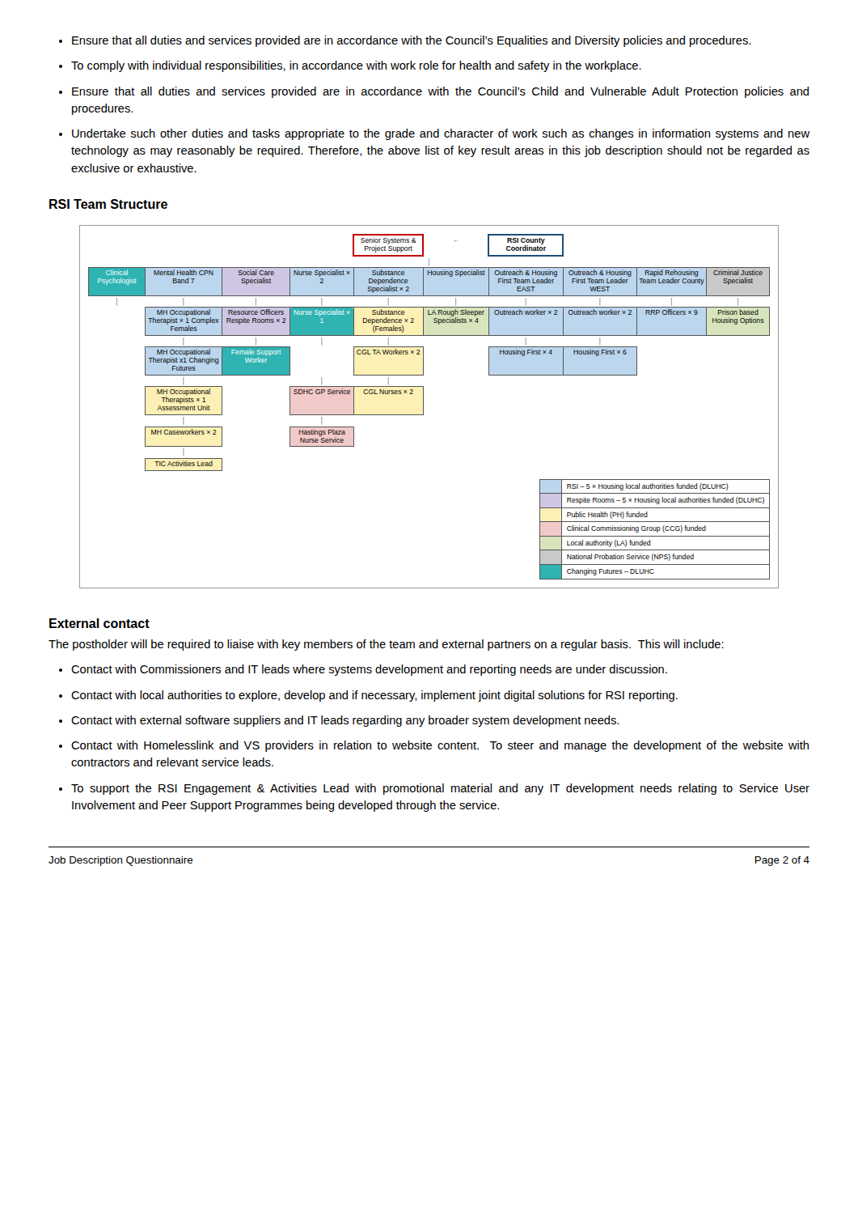Ensure that all duties and services provided are in accordance with the Council’s Equalities and Diversity policies and procedures.
To comply with individual responsibilities, in accordance with work role for health and safety in the workplace.
Ensure that all duties and services provided are in accordance with the Council’s Child and Vulnerable Adult Protection policies and procedures.
Undertake such other duties and tasks appropriate to the grade and character of work such as changes in information systems and new technology as may reasonably be required. Therefore, the above list of key result areas in this job description should not be regarded as exclusive or exhaustive.
RSI Team Structure
| | Senior Systems & Project Support | ← | RSI County Coordinator | |
| │ |
| Clinical Psychologist | Mental Health CPN Band 7 | Social Care Specialist | Nurse Specialist × 2 | Substance Dependence Specialist × 2 | Housing Specialist | Outreach & Housing First Team Leader EAST | Outreach & Housing First Team Leader WEST | Rapid Rehousing Team Leader County | Criminal Justice Specialist |
| │ | │ | │ | │ | │ | │ | │ | │ | │ | │ |
| | MH Occupational Therapist × 1 Complex Females | Resource Officers Respite Rooms × 2 | Nurse Specialist × 1 | Substance Dependence × 2 (Females) | LA Rough Sleeper Specialists × 4 | Outreach worker × 2 | Outreach worker × 2 | RRP Officers × 9 | Prison based Housing Options |
| | │ | │ | │ | │ | | │ | │ | | |
| | MH Occupational Therapist x1 Changing Futures | Female Support Worker | | CGL TA Workers × 2 | | Housing First × 4 | Housing First × 6 | | |
| | │ | | │ | │ | |
| | MH Occupational Therapists × 1 Assessment Unit | | SDHC GP Service | CGL Nurses × 2 | |
| | │ | | │ | |
| | MH Caseworkers × 2 | | Hastings Plaza Nurse Service | |
| | │ | |
| | TIC Activities Lead | |
| | RSI – 5 × Housing local authorities funded (DLUHC) |
| | Respite Rooms – 5 × Housing local authorities funded (DLUHC) |
| | Public Health (PH) funded |
| | Clinical Commissioning Group (CCG) funded |
| | Local authority (LA) funded |
| | National Probation Service (NPS) funded |
| | Changing Futures – DLUHC |
External contact
The postholder will be required to liaise with key members of the team and external partners on a regular basis. This will include:
Contact with Commissioners and IT leads where systems development and reporting needs are under discussion.
Contact with local authorities to explore, develop and if necessary, implement joint digital solutions for RSI reporting.
Contact with external software suppliers and IT leads regarding any broader system development needs.
Contact with Homelesslink and VS providers in relation to website content. To steer and manage the development of the website with contractors and relevant service leads.
To support the RSI Engagement & Activities Lead with promotional material and any IT development needs relating to Service User Involvement and Peer Support Programmes being developed through the service.
Job Description Questionnaire Page 2 of 4